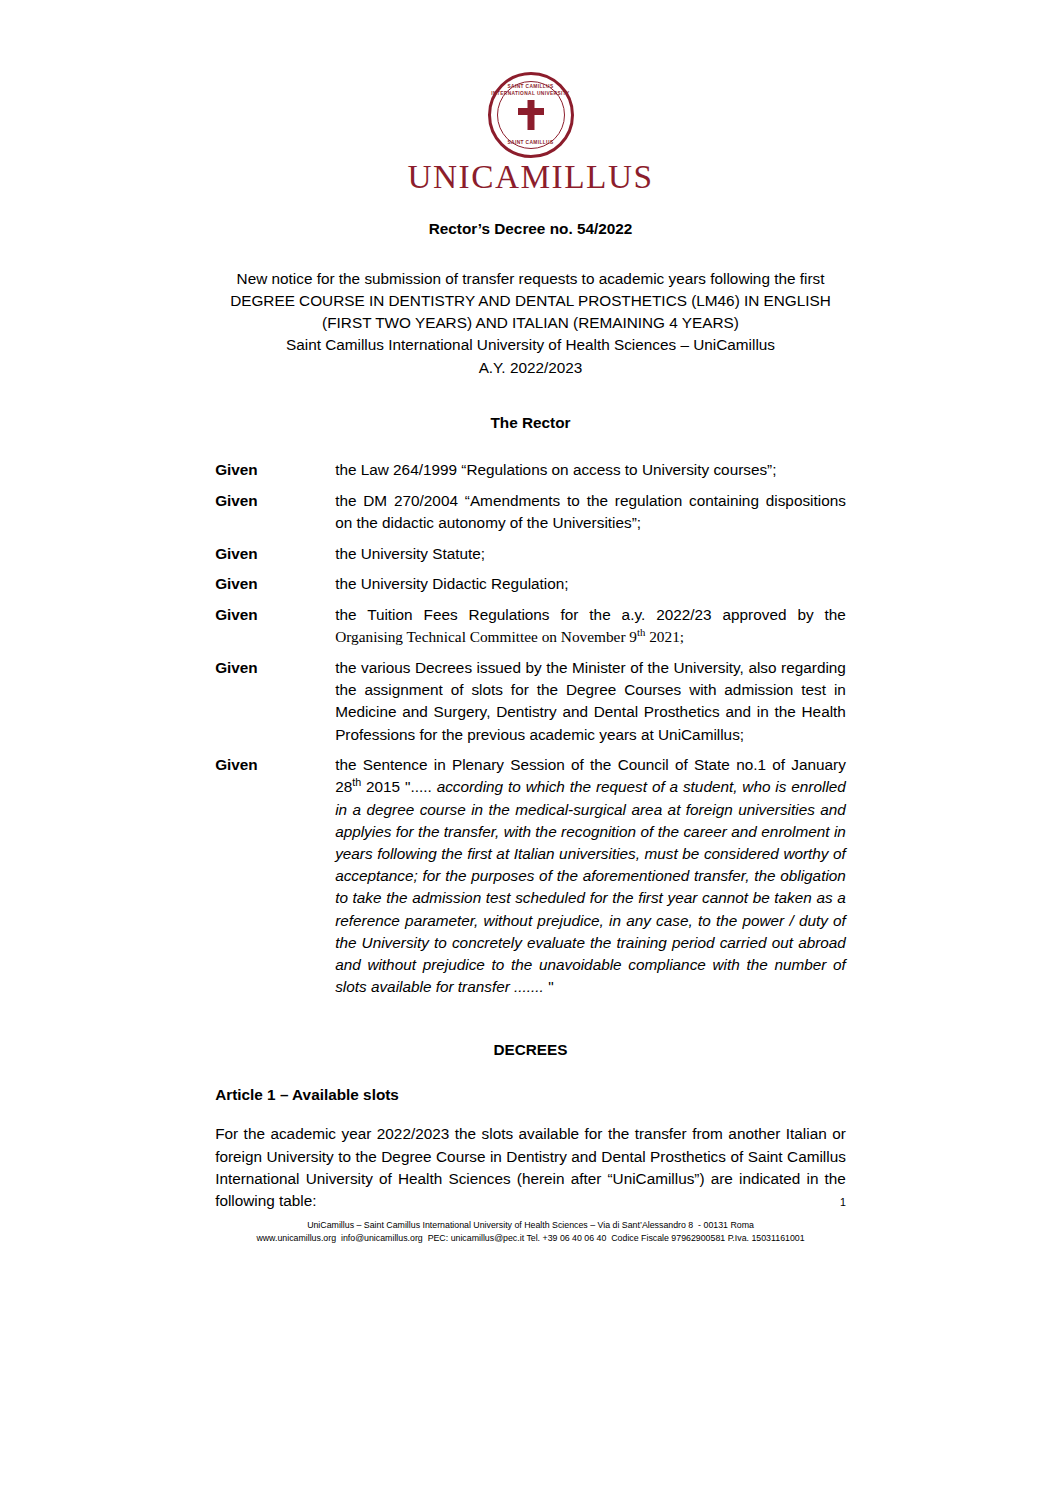Saint Camillus International University
Saint Camillus
UNICAMILLUS
Rector’s Decree no. 54/2022
New notice for the submission of transfer requests to academic years following the first
DEGREE COURSE IN DENTISTRY AND DENTAL PROSTHETICS (LM46) IN ENGLISH (FIRST TWO YEARS) AND ITALIAN (REMAINING 4 YEARS)
Saint Camillus International University of Health Sciences – UniCamillus
A.Y. 2022/2023
The Rector
| Given | the Law 264/1999 “Regulations on access to University courses”; |
| Given | the DM 270/2004 “Amendments to the regulation containing dispositions on the didactic autonomy of the Universities”; |
| Given | the University Statute; |
| Given | the University Didactic Regulation; |
| Given | the Tuition Fees Regulations for the a.y. 2022/23 approved by the Organising Technical Committee on November 9 th 2021; |
| Given | the various Decrees issued by the Minister of the University, also regarding the assignment of slots for the Degree Courses with admission test in Medicine and Surgery, Dentistry and Dental Prosthetics and in the Health Professions for the previous academic years at UniCamillus; |
| Given | the Sentence in Plenary Session of the Council of State no.1 of January 28 th 2015 "..... according to which the request of a student, who is enrolled in a degree course in the medical-surgical area at foreign universities and applyies for the transfer, with the recognition of the career and enrolment in years following the first at Italian universities, must be considered worthy of acceptance; for the purposes of the aforementioned transfer, the obligation to take the admission test scheduled for the first year cannot be taken as a reference parameter, without prejudice, in any case, to the power / duty of the University to concretely evaluate the training period carried out abroad and without prejudice to the unavoidable compliance with the number of slots available for transfer ....... " |
DECREES
Article 1 – Available slots
For the academic year 2022/2023 the slots available for the transfer from another Italian or foreign University to the Degree Course in Dentistry and Dental Prosthetics of Saint Camillus International University of Health Sciences (herein after “UniCamillus”) are indicated in the following table:
1
UniCamillus – Saint Camillus International University of Health Sciences – Via di Sant’Alessandro 8 - 00131 Roma
www.unicamillus.org info@unicamillus.org PEC: unicamillus@pec.it Tel. +39 06 40 06 40 Codice Fiscale 97962900581 P.Iva. 15031161001